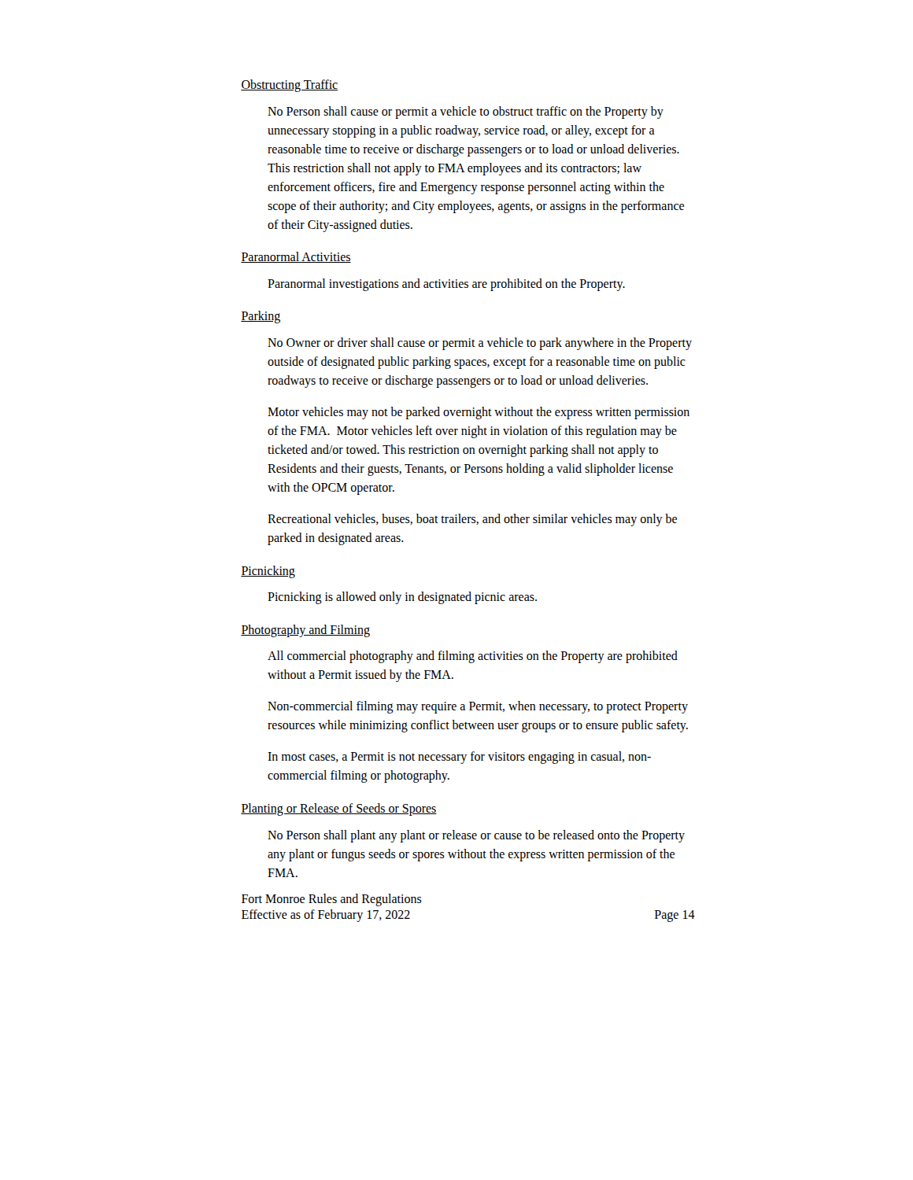Obstructing Traffic
No Person shall cause or permit a vehicle to obstruct traffic on the Property by unnecessary stopping in a public roadway, service road, or alley, except for a reasonable time to receive or discharge passengers or to load or unload deliveries. This restriction shall not apply to FMA employees and its contractors; law enforcement officers, fire and Emergency response personnel acting within the scope of their authority; and City employees, agents, or assigns in the performance of their City-assigned duties.
Paranormal Activities
Paranormal investigations and activities are prohibited on the Property.
Parking
No Owner or driver shall cause or permit a vehicle to park anywhere in the Property outside of designated public parking spaces, except for a reasonable time on public roadways to receive or discharge passengers or to load or unload deliveries.
Motor vehicles may not be parked overnight without the express written permission of the FMA. Motor vehicles left over night in violation of this regulation may be ticketed and/or towed. This restriction on overnight parking shall not apply to Residents and their guests, Tenants, or Persons holding a valid slipholder license with the OPCM operator.
Recreational vehicles, buses, boat trailers, and other similar vehicles may only be parked in designated areas.
Picnicking
Picnicking is allowed only in designated picnic areas.
Photography and Filming
All commercial photography and filming activities on the Property are prohibited without a Permit issued by the FMA.
Non-commercial filming may require a Permit, when necessary, to protect Property resources while minimizing conflict between user groups or to ensure public safety.
In most cases, a Permit is not necessary for visitors engaging in casual, non-commercial filming or photography.
Planting or Release of Seeds or Spores
No Person shall plant any plant or release or cause to be released onto the Property any plant or fungus seeds or spores without the express written permission of the FMA.
Fort Monroe Rules and Regulations
Effective as of February 17, 2022 Page 14